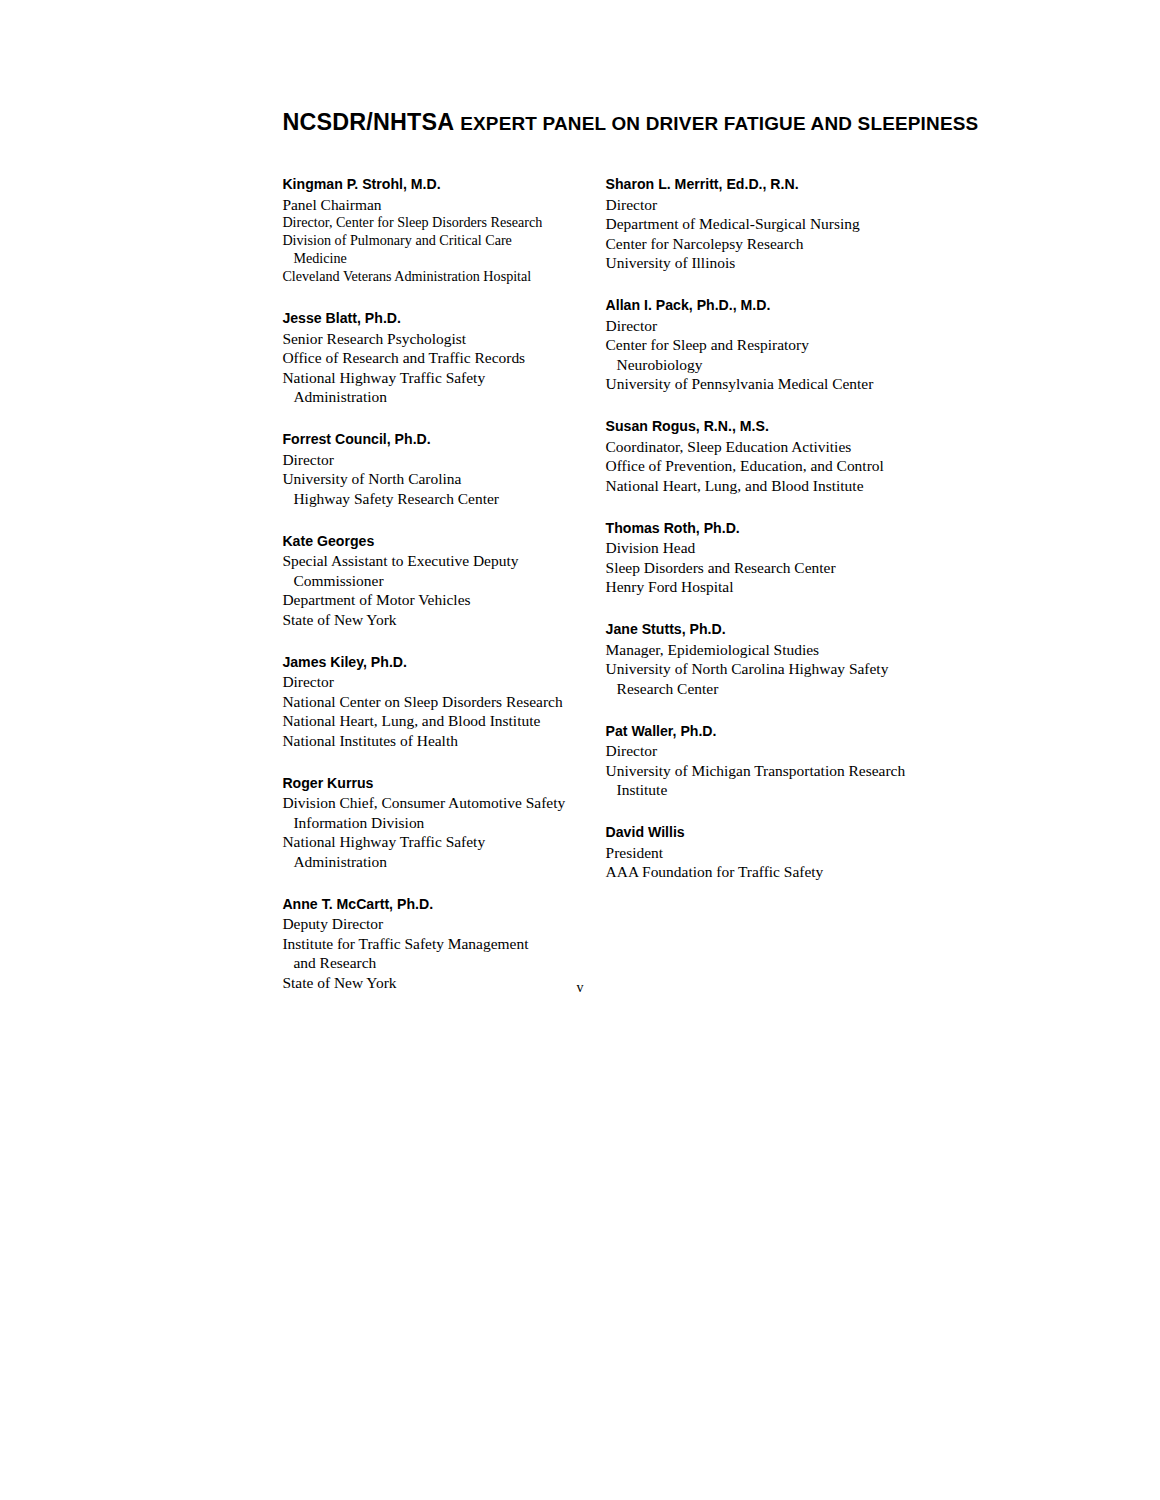NCSDR/NHTSA EXPERT PANEL ON DRIVER FATIGUE AND SLEEPINESS
Kingman P. Strohl, M.D.
Panel Chairman
Director, Center for Sleep Disorders Research
Division of Pulmonary and Critical Care
Medicine
Cleveland Veterans Administration Hospital
Jesse Blatt, Ph.D.
Senior Research Psychologist
Office of Research and Traffic Records
National Highway Traffic Safety
Administration
Forrest Council, Ph.D.
Director
University of North Carolina
Highway Safety Research Center
Kate Georges
Special Assistant to Executive Deputy
Commissioner
Department of Motor Vehicles
State of New York
James Kiley, Ph.D.
Director
National Center on Sleep Disorders Research
National Heart, Lung, and Blood Institute
National Institutes of Health
Roger Kurrus
Division Chief, Consumer Automotive Safety
Information Division
National Highway Traffic Safety
Administration
Anne T. McCartt, Ph.D.
Deputy Director
Institute for Traffic Safety Management
and Research
State of New York
Sharon L. Merritt, Ed.D., R.N.
Director
Department of Medical-Surgical Nursing
Center for Narcolepsy Research
University of Illinois
Allan I. Pack, Ph.D., M.D.
Director
Center for Sleep and Respiratory
Neurobiology
University of Pennsylvania Medical Center
Susan Rogus, R.N., M.S.
Coordinator, Sleep Education Activities
Office of Prevention, Education, and Control
National Heart, Lung, and Blood Institute
Thomas Roth, Ph.D.
Division Head
Sleep Disorders and Research Center
Henry Ford Hospital
Jane Stutts, Ph.D.
Manager, Epidemiological Studies
University of North Carolina Highway Safety
Research Center
Pat Waller, Ph.D.
Director
University of Michigan Transportation Research
Institute
David Willis
President
AAA Foundation for Traffic Safety
v